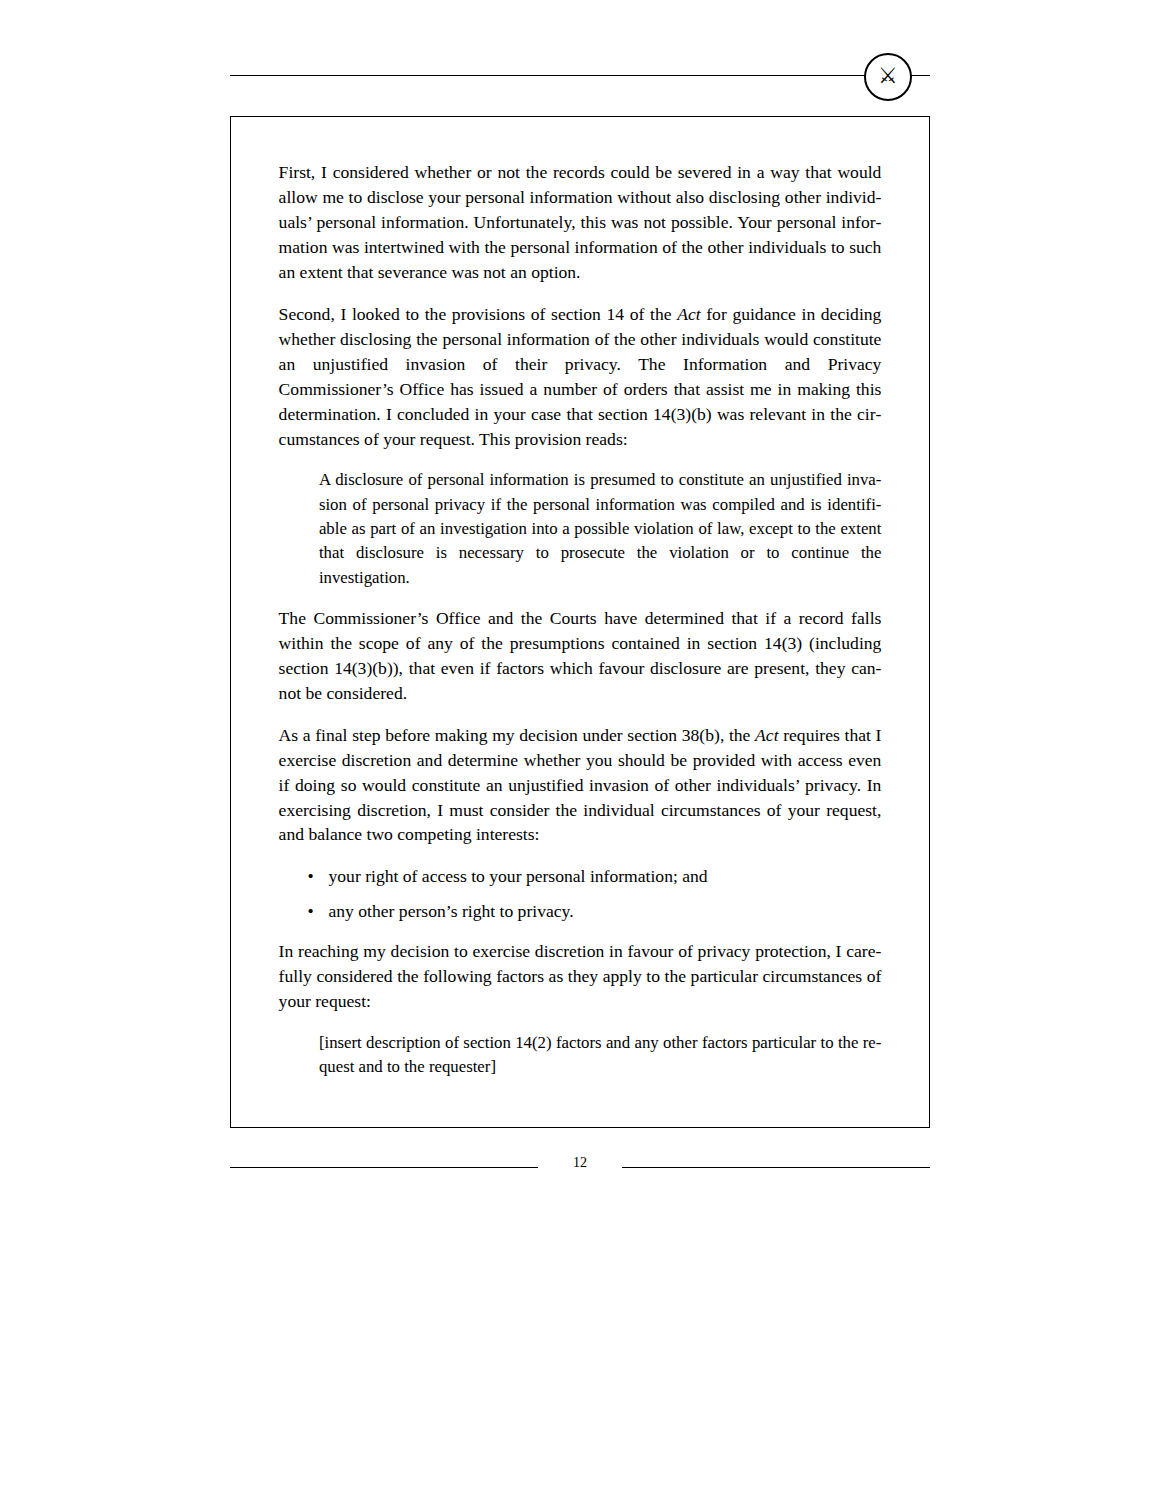⚔
First, I considered whether or not the records could be severed in a way that would allow me to disclose your personal information without also disclosing other individuals’ personal information. Unfortunately, this was not possible. Your personal information was intertwined with the personal information of the other individuals to such an extent that severance was not an option.
Second, I looked to the provisions of section 14 of the Act for guidance in deciding whether disclosing the personal information of the other individuals would constitute an unjustified invasion of their privacy. The Information and Privacy Commissioner’s Office has issued a number of orders that assist me in making this determination. I concluded in your case that section 14(3)(b) was relevant in the circumstances of your request. This provision reads:
A disclosure of personal information is presumed to constitute an unjustified invasion of personal privacy if the personal information was compiled and is identifiable as part of an investigation into a possible violation of law, except to the extent that disclosure is necessary to prosecute the violation or to continue the investigation.
The Commissioner’s Office and the Courts have determined that if a record falls within the scope of any of the presumptions contained in section 14(3) (including section 14(3)(b)), that even if factors which favour disclosure are present, they cannot be considered.
As a final step before making my decision under section 38(b), the Act requires that I exercise discretion and determine whether you should be provided with access even if doing so would constitute an unjustified invasion of other individuals’ privacy. In exercising discretion, I must consider the individual circumstances of your request, and balance two competing interests:
your right of access to your personal information; and
any other person’s right to privacy.
In reaching my decision to exercise discretion in favour of privacy protection, I carefully considered the following factors as they apply to the particular circumstances of your request:
[insert description of section 14(2) factors and any other factors particular to the request and to the requester]
12